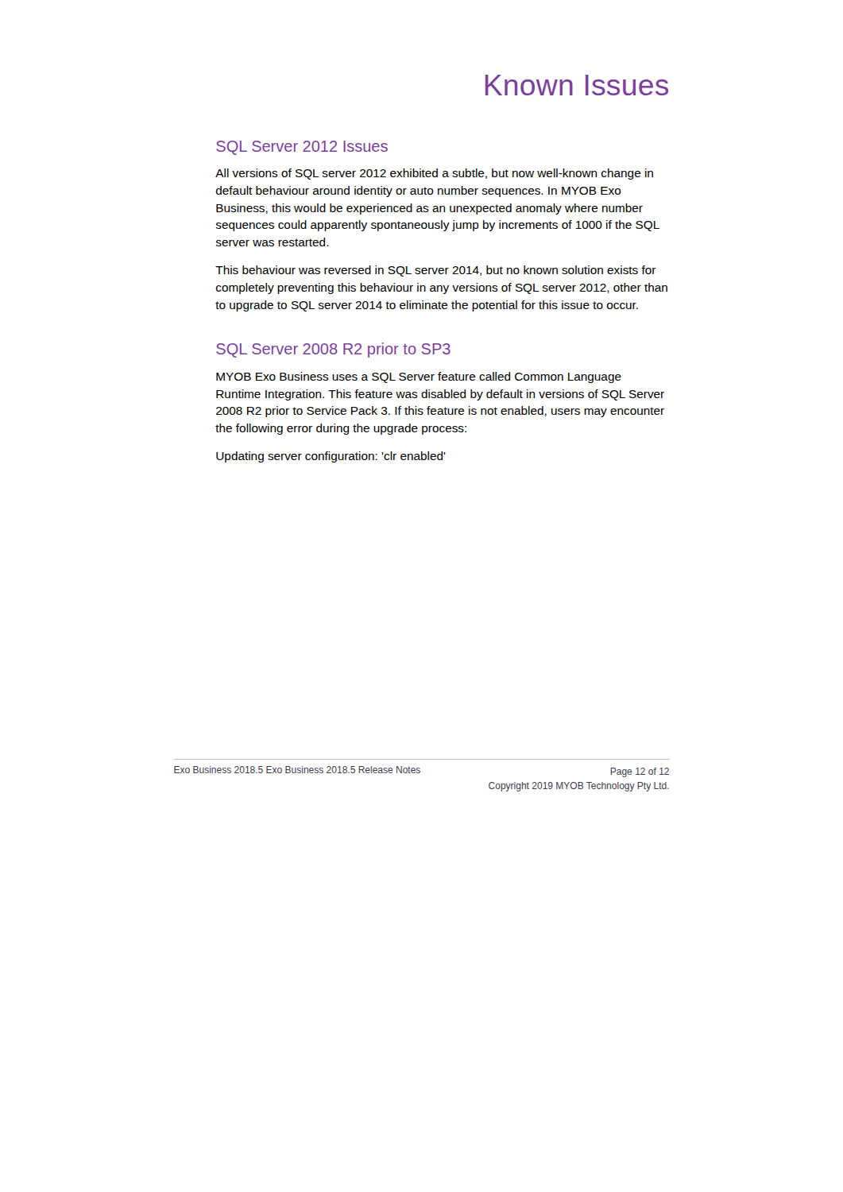Known Issues
SQL Server 2012 Issues
All versions of SQL server 2012 exhibited a subtle, but now well-known change in default behaviour around identity or auto number sequences. In MYOB Exo Business, this would be experienced as an unexpected anomaly where number sequences could apparently spontaneously jump by increments of 1000 if the SQL server was restarted.
This behaviour was reversed in SQL server 2014, but no known solution exists for completely preventing this behaviour in any versions of SQL server 2012, other than to upgrade to SQL server 2014 to eliminate the potential for this issue to occur.
SQL Server 2008 R2 prior to SP3
MYOB Exo Business uses a SQL Server feature called Common Language Runtime Integration. This feature was disabled by default in versions of SQL Server 2008 R2 prior to Service Pack 3. If this feature is not enabled, users may encounter the following error during the upgrade process:
Updating server configuration: 'clr enabled'
Exo Business 2018.5 Exo Business 2018.5 Release Notes
Page 12 of 12
Copyright 2019 MYOB Technology Pty Ltd.